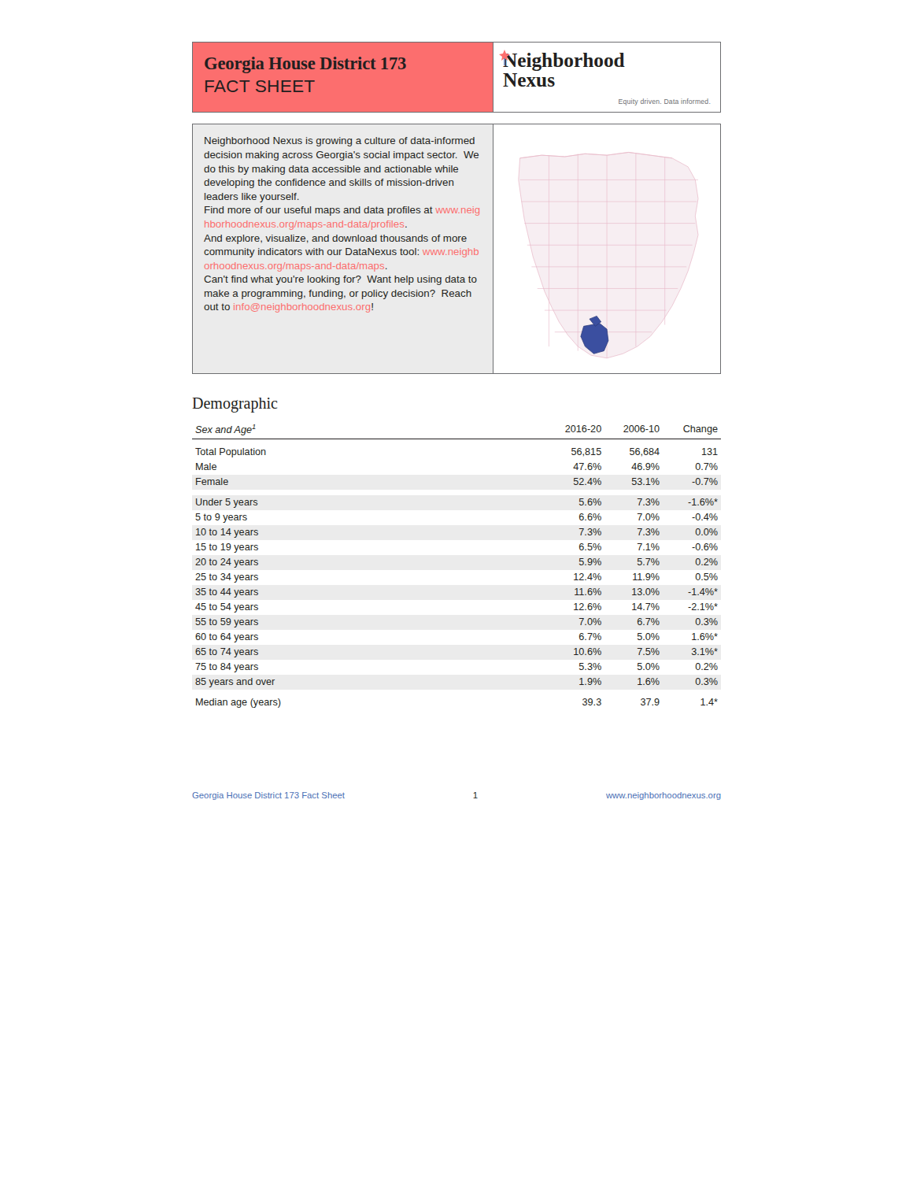Georgia House District 173
FACT SHEET
NeighborhoodNexus
Equity driven. Data informed.
Neighborhood Nexus is growing a culture of data-informed decision making across Georgia's social impact sector. We do this by making data accessible and actionable while developing the confidence and skills of mission-driven leaders like yourself.
Find more of our useful maps and data profiles at www.neighborhoodnexus.org/maps-and-data/profiles.
And explore, visualize, and download thousands of more community indicators with our DataNexus tool: www.neighborhoodnexus.org/maps-and-data/maps.
Can't find what you're looking for? Want help using data to make a programming, funding, or policy decision? Reach out to info@neighborhoodnexus.org!
Demographic
| Sex and Age 1 | 2016-20 | 2006-10 | Change |
| --- | --- | --- | --- |
| Total Population | 56,815 | 56,684 | 131 |
| Male | 47.6% | 46.9% | 0.7% |
| Female | 52.4% | 53.1% | -0.7% |
| Under 5 years | 5.6% | 7.3% | -1.6%* |
| 5 to 9 years | 6.6% | 7.0% | -0.4% |
| 10 to 14 years | 7.3% | 7.3% | 0.0% |
| 15 to 19 years | 6.5% | 7.1% | -0.6% |
| 20 to 24 years | 5.9% | 5.7% | 0.2% |
| 25 to 34 years | 12.4% | 11.9% | 0.5% |
| 35 to 44 years | 11.6% | 13.0% | -1.4%* |
| 45 to 54 years | 12.6% | 14.7% | -2.1%* |
| 55 to 59 years | 7.0% | 6.7% | 0.3% |
| 60 to 64 years | 6.7% | 5.0% | 1.6%* |
| 65 to 74 years | 10.6% | 7.5% | 3.1%* |
| 75 to 84 years | 5.3% | 5.0% | 0.2% |
| 85 years and over | 1.9% | 1.6% | 0.3% |
| Median age (years) | 39.3 | 37.9 | 1.4* |
Georgia House District 173 Fact Sheet
1
www.neighborhoodnexus.org